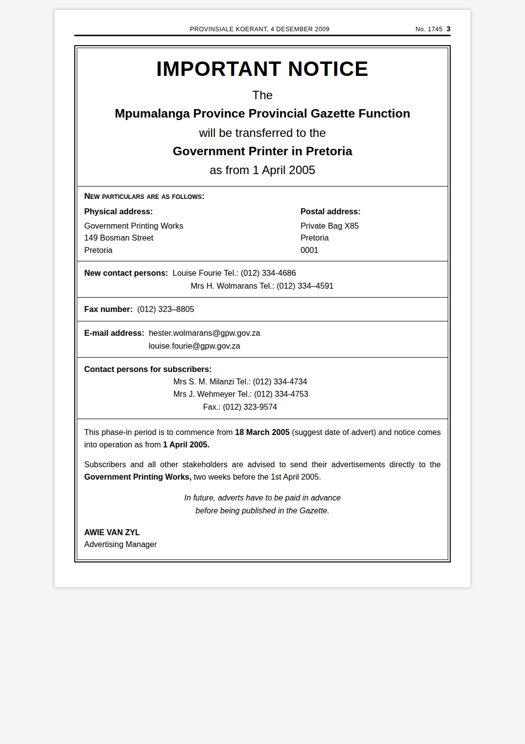PROVINSIALE KOERANT, 4 DESEMBER 2009
No. 1745 3
IMPORTANT NOTICE
The
Mpumalanga Province Provincial Gazette Function
will be transferred to the
Government Printer in Pretoria
as from 1 April 2005
New particulars are as follows:
| Physical address: | Postal address: |
| Government Printing Works 149 Bosman Street Pretoria | Private Bag X85 Pretoria 0001 |
New contact persons: Louise Fourie Tel.: (012) 334-4686
Mrs H. Wolmarans Tel.: (012) 334–4591
Fax number: (012) 323–8805
E-mail address: hester.wolmarans@gpw.gov.za
louise.fourie@gpw.gov.za
Contact persons for subscribers:
Mrs S. M. Milanzi Tel.: (012) 334-4734
Mrs J. Wehmeyer Tel.: (012) 334-4753
Fax.: (012) 323-9574
This phase-in period is to commence from 18 March 2005 (suggest date of advert) and notice comes into operation as from 1 April 2005.
Subscribers and all other stakeholders are advised to send their advertisements directly to the Government Printing Works, two weeks before the 1st April 2005.
In future, adverts have to be paid in advance
before being published in the Gazette.
AWIE VAN ZYL
Advertising Manager